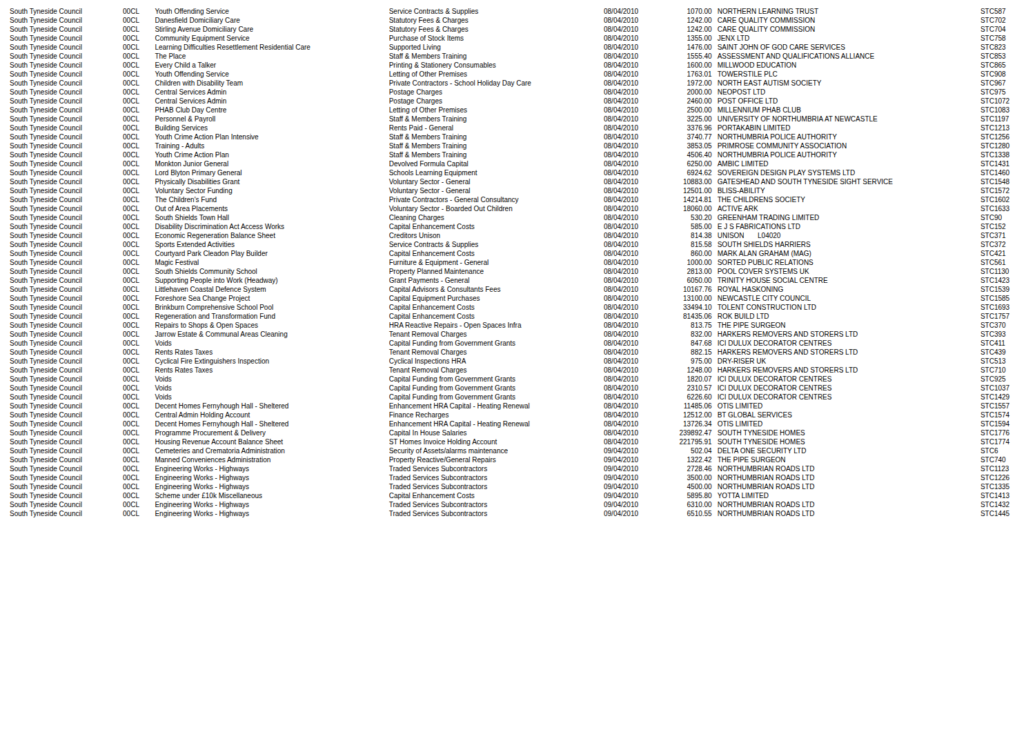| South Tyneside Council | 00CL | Youth Offending Service | Service Contracts & Supplies | 08/04/2010 | 1070.00 | NORTHERN LEARNING TRUST | STC587 |
| South Tyneside Council | 00CL | Danesfield Domiciliary Care | Statutory Fees & Charges | 08/04/2010 | 1242.00 | CARE QUALITY COMMISSION | STC702 |
| South Tyneside Council | 00CL | Stirling Avenue Domiciliary Care | Statutory Fees & Charges | 08/04/2010 | 1242.00 | CARE QUALITY COMMISSION | STC704 |
| South Tyneside Council | 00CL | Community Equipment Service | Purchase of Stock Items | 08/04/2010 | 1355.00 | JENX LTD | STC758 |
| South Tyneside Council | 00CL | Learning Difficulties Resettlement Residential Care | Supported Living | 08/04/2010 | 1476.00 | SAINT JOHN OF GOD CARE SERVICES | STC823 |
| South Tyneside Council | 00CL | The Place | Staff & Members Training | 08/04/2010 | 1555.40 | ASSESSMENT AND QUALIFICATIONS ALLIANCE | STC853 |
| South Tyneside Council | 00CL | Every Child a Talker | Printing & Stationery Consumables | 08/04/2010 | 1600.00 | MILLWOOD EDUCATION | STC865 |
| South Tyneside Council | 00CL | Youth Offending Service | Letting of Other Premises | 08/04/2010 | 1763.01 | TOWERSTILE PLC | STC908 |
| South Tyneside Council | 00CL | Children with Disability Team | Private Contractors - School Holiday Day Care | 08/04/2010 | 1972.00 | NORTH EAST AUTISM SOCIETY | STC967 |
| South Tyneside Council | 00CL | Central Services Admin | Postage Charges | 08/04/2010 | 2000.00 | NEOPOST LTD | STC975 |
| South Tyneside Council | 00CL | Central Services Admin | Postage Charges | 08/04/2010 | 2460.00 | POST OFFICE LTD | STC1072 |
| South Tyneside Council | 00CL | PHAB Club Day Centre | Letting of Other Premises | 08/04/2010 | 2500.00 | MILLENNIUM PHAB CLUB | STC1083 |
| South Tyneside Council | 00CL | Personnel & Payroll | Staff & Members Training | 08/04/2010 | 3225.00 | UNIVERSITY OF NORTHUMBRIA AT NEWCASTLE | STC1197 |
| South Tyneside Council | 00CL | Building Services | Rents Paid - General | 08/04/2010 | 3376.96 | PORTAKABIN LIMITED | STC1213 |
| South Tyneside Council | 00CL | Youth Crime Action Plan Intensive | Staff & Members Training | 08/04/2010 | 3740.77 | NORTHUMBRIA POLICE AUTHORITY | STC1256 |
| South Tyneside Council | 00CL | Training - Adults | Staff & Members Training | 08/04/2010 | 3853.05 | PRIMROSE COMMUNITY ASSOCIATION | STC1280 |
| South Tyneside Council | 00CL | Youth Crime Action Plan | Staff & Members Training | 08/04/2010 | 4506.40 | NORTHUMBRIA POLICE AUTHORITY | STC1338 |
| South Tyneside Council | 00CL | Monkton Junior General | Devolved Formula Capital | 08/04/2010 | 6250.00 | AMBIC LIMITED | STC1431 |
| South Tyneside Council | 00CL | Lord Blyton Primary General | Schools Learning Equipment | 08/04/2010 | 6924.62 | SOVEREIGN DESIGN PLAY SYSTEMS LTD | STC1460 |
| South Tyneside Council | 00CL | Physically Disabilities Grant | Voluntary Sector - General | 08/04/2010 | 10883.00 | GATESHEAD AND SOUTH TYNESIDE SIGHT SERVICE | STC1548 |
| South Tyneside Council | 00CL | Voluntary Sector Funding | Voluntary Sector - General | 08/04/2010 | 12501.00 | BLISS-ABILITY | STC1572 |
| South Tyneside Council | 00CL | The Children's Fund | Private Contractors - General Consultancy | 08/04/2010 | 14214.81 | THE CHILDRENS SOCIETY | STC1602 |
| South Tyneside Council | 00CL | Out of Area Placements | Voluntary Sector - Boarded Out Children | 08/04/2010 | 18060.00 | ACTIVE ARK | STC1633 |
| South Tyneside Council | 00CL | South Shields Town Hall | Cleaning Charges | 08/04/2010 | 530.20 | GREENHAM TRADING LIMITED | STC90 |
| South Tyneside Council | 00CL | Disability Discrimination Act Access Works | Capital Enhancement Costs | 08/04/2010 | 585.00 | E J S FABRICATIONS LTD | STC152 |
| South Tyneside Council | 00CL | Economic Regeneration Balance Sheet | Creditors Unison | 08/04/2010 | 814.38 | UNISON L04020 | STC371 |
| South Tyneside Council | 00CL | Sports Extended Activities | Service Contracts & Supplies | 08/04/2010 | 815.58 | SOUTH SHIELDS HARRIERS | STC372 |
| South Tyneside Council | 00CL | Courtyard Park Cleadon Play Builder | Capital Enhancement Costs | 08/04/2010 | 860.00 | MARK ALAN GRAHAM (MAG) | STC421 |
| South Tyneside Council | 00CL | Magic Festival | Furniture & Equipment - General | 08/04/2010 | 1000.00 | SORTED PUBLIC RELATIONS | STC561 |
| South Tyneside Council | 00CL | South Shields Community School | Property Planned Maintenance | 08/04/2010 | 2813.00 | POOL COVER SYSTEMS UK | STC1130 |
| South Tyneside Council | 00CL | Supporting People into Work (Headway) | Grant Payments - General | 08/04/2010 | 6050.00 | TRINITY HOUSE SOCIAL CENTRE | STC1423 |
| South Tyneside Council | 00CL | Littlehaven Coastal Defence System | Capital Advisors & Consultants Fees | 08/04/2010 | 10167.76 | ROYAL HASKONING | STC1539 |
| South Tyneside Council | 00CL | Foreshore Sea Change Project | Capital Equipment Purchases | 08/04/2010 | 13100.00 | NEWCASTLE CITY COUNCIL | STC1585 |
| South Tyneside Council | 00CL | Brinkburn Comprehensive School Pool | Capital Enhancement Costs | 08/04/2010 | 33494.10 | TOLENT CONSTRUCTION LTD | STC1693 |
| South Tyneside Council | 00CL | Regeneration and Transformation Fund | Capital Enhancement Costs | 08/04/2010 | 81435.06 | ROK BUILD LTD | STC1757 |
| South Tyneside Council | 00CL | Repairs to Shops & Open Spaces | HRA Reactive Repairs - Open Spaces Infra | 08/04/2010 | 813.75 | THE PIPE SURGEON | STC370 |
| South Tyneside Council | 00CL | Jarrow Estate & Communal Areas Cleaning | Tenant Removal Charges | 08/04/2010 | 832.00 | HARKERS REMOVERS AND STORERS LTD | STC393 |
| South Tyneside Council | 00CL | Voids | Capital Funding from Government Grants | 08/04/2010 | 847.68 | ICI DULUX DECORATOR CENTRES | STC411 |
| South Tyneside Council | 00CL | Rents Rates Taxes | Tenant Removal Charges | 08/04/2010 | 882.15 | HARKERS REMOVERS AND STORERS LTD | STC439 |
| South Tyneside Council | 00CL | Cyclical Fire Extinguishers Inspection | Cyclical Inspections HRA | 08/04/2010 | 975.00 | DRY-RISER UK | STC513 |
| South Tyneside Council | 00CL | Rents Rates Taxes | Tenant Removal Charges | 08/04/2010 | 1248.00 | HARKERS REMOVERS AND STORERS LTD | STC710 |
| South Tyneside Council | 00CL | Voids | Capital Funding from Government Grants | 08/04/2010 | 1820.07 | ICI DULUX DECORATOR CENTRES | STC925 |
| South Tyneside Council | 00CL | Voids | Capital Funding from Government Grants | 08/04/2010 | 2310.57 | ICI DULUX DECORATOR CENTRES | STC1037 |
| South Tyneside Council | 00CL | Voids | Capital Funding from Government Grants | 08/04/2010 | 6226.60 | ICI DULUX DECORATOR CENTRES | STC1429 |
| South Tyneside Council | 00CL | Decent Homes Fernyhough Hall - Sheltered | Enhancement HRA Capital - Heating Renewal | 08/04/2010 | 11485.06 | OTIS LIMITED | STC1557 |
| South Tyneside Council | 00CL | Central Admin Holding Account | Finance Recharges | 08/04/2010 | 12512.00 | BT GLOBAL SERVICES | STC1574 |
| South Tyneside Council | 00CL | Decent Homes Fernyhough Hall - Sheltered | Enhancement HRA Capital - Heating Renewal | 08/04/2010 | 13726.34 | OTIS LIMITED | STC1594 |
| South Tyneside Council | 00CL | Programme Procurement & Delivery | Capital In House Salaries | 08/04/2010 | 239892.47 | SOUTH TYNESIDE HOMES | STC1776 |
| South Tyneside Council | 00CL | Housing Revenue Account Balance Sheet | ST Homes Invoice Holding Account | 08/04/2010 | 221795.91 | SOUTH TYNESIDE HOMES | STC1774 |
| South Tyneside Council | 00CL | Cemeteries and Crematoria Administration | Security of Assets/alarms maintenance | 09/04/2010 | 502.04 | DELTA ONE SECURITY LTD | STC6 |
| South Tyneside Council | 00CL | Manned Conveniences Administration | Property Reactive/General Repairs | 09/04/2010 | 1322.42 | THE PIPE SURGEON | STC740 |
| South Tyneside Council | 00CL | Engineering Works - Highways | Traded Services Subcontractors | 09/04/2010 | 2728.46 | NORTHUMBRIAN ROADS LTD | STC1123 |
| South Tyneside Council | 00CL | Engineering Works - Highways | Traded Services Subcontractors | 09/04/2010 | 3500.00 | NORTHUMBRIAN ROADS LTD | STC1226 |
| South Tyneside Council | 00CL | Engineering Works - Highways | Traded Services Subcontractors | 09/04/2010 | 4500.00 | NORTHUMBRIAN ROADS LTD | STC1335 |
| South Tyneside Council | 00CL | Scheme under £10k Miscellaneous | Capital Enhancement Costs | 09/04/2010 | 5895.80 | YOTTA LIMITED | STC1413 |
| South Tyneside Council | 00CL | Engineering Works - Highways | Traded Services Subcontractors | 09/04/2010 | 6310.00 | NORTHUMBRIAN ROADS LTD | STC1432 |
| South Tyneside Council | 00CL | Engineering Works - Highways | Traded Services Subcontractors | 09/04/2010 | 6510.55 | NORTHUMBRIAN ROADS LTD | STC1445 |